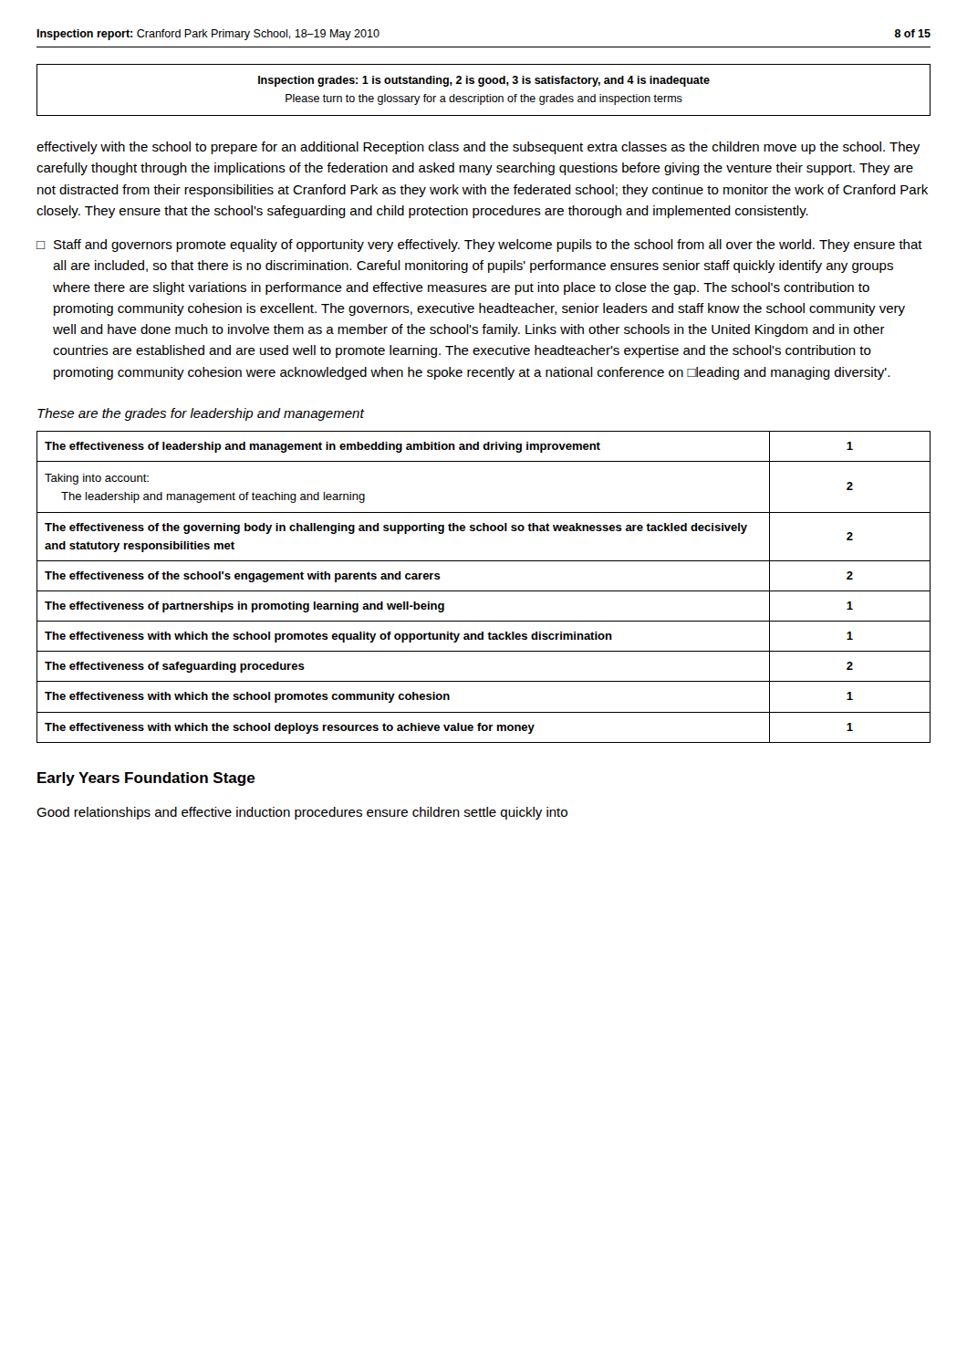Inspection report: Cranford Park Primary School, 18–19 May 2010
8 of 15
Inspection grades: 1 is outstanding, 2 is good, 3 is satisfactory, and 4 is inadequate
Please turn to the glossary for a description of the grades and inspection terms
effectively with the school to prepare for an additional Reception class and the subsequent extra classes as the children move up the school. They carefully thought through the implications of the federation and asked many searching questions before giving the venture their support. They are not distracted from their responsibilities at Cranford Park as they work with the federated school; they continue to monitor the work of Cranford Park closely. They ensure that the school's safeguarding and child protection procedures are thorough and implemented consistently.
Staff and governors promote equality of opportunity very effectively. They welcome pupils to the school from all over the world. They ensure that all are included, so that there is no discrimination. Careful monitoring of pupils' performance ensures senior staff quickly identify any groups where there are slight variations in performance and effective measures are put into place to close the gap. The school's contribution to promoting community cohesion is excellent. The governors, executive headteacher, senior leaders and staff know the school community very well and have done much to involve them as a member of the school's family. Links with other schools in the United Kingdom and in other countries are established and are used well to promote learning. The executive headteacher's expertise and the school's contribution to promoting community cohesion were acknowledged when he spoke recently at a national conference on □leading and managing diversity'.
These are the grades for leadership and management
| The effectiveness of leadership and management in embedding ambition and driving improvement | 1 |
| Taking into account: The leadership and management of teaching and learning | 2 |
| The effectiveness of the governing body in challenging and supporting the school so that weaknesses are tackled decisively and statutory responsibilities met | 2 |
| The effectiveness of the school's engagement with parents and carers | 2 |
| The effectiveness of partnerships in promoting learning and well-being | 1 |
| The effectiveness with which the school promotes equality of opportunity and tackles discrimination | 1 |
| The effectiveness of safeguarding procedures | 2 |
| The effectiveness with which the school promotes community cohesion | 1 |
| The effectiveness with which the school deploys resources to achieve value for money | 1 |
Early Years Foundation Stage
Good relationships and effective induction procedures ensure children settle quickly into